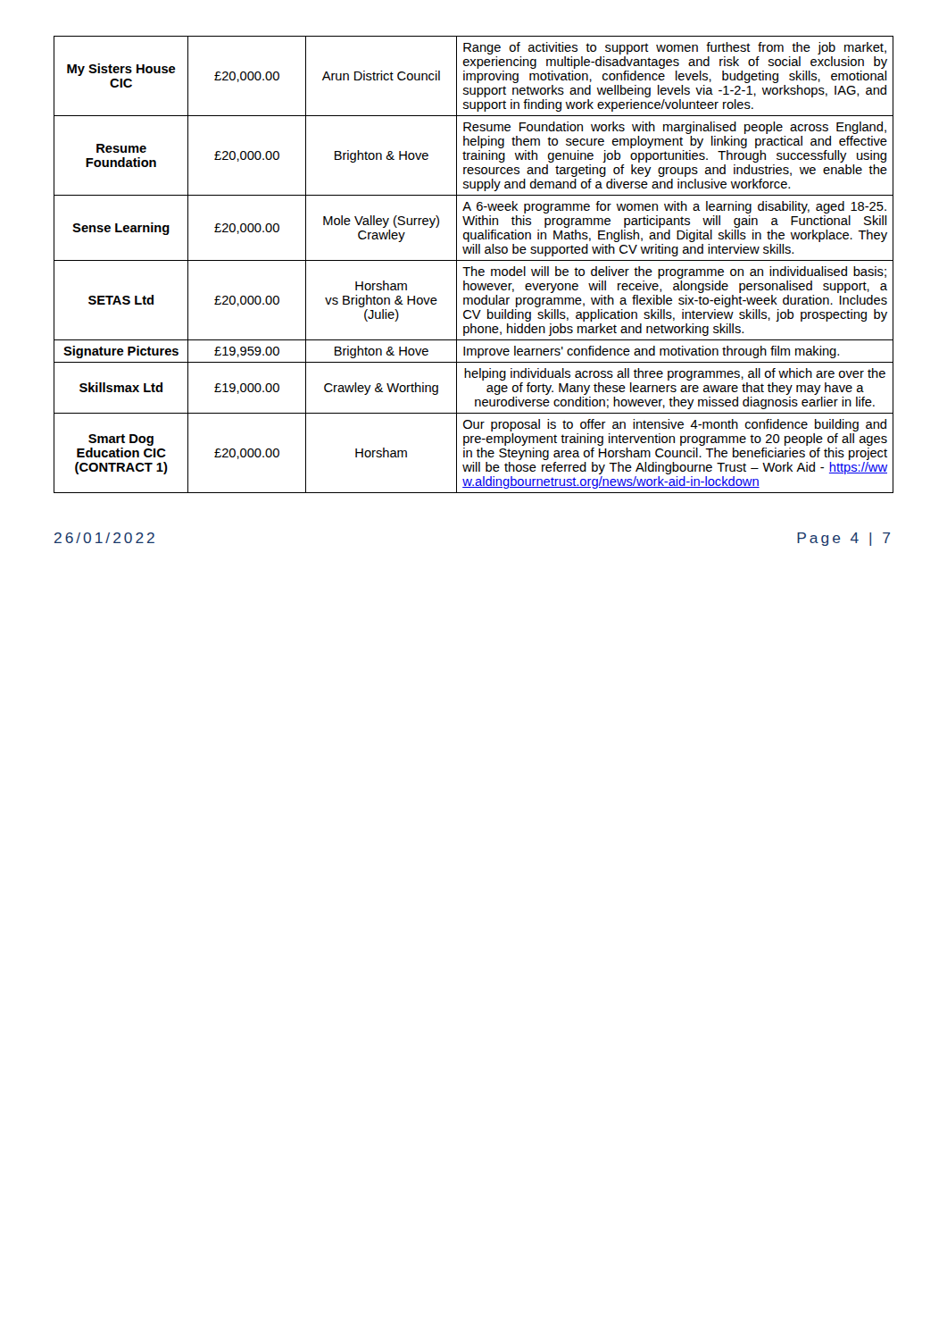| My Sisters House CIC | £20,000.00 | Arun District Council | Range of activities to support women furthest from the job market, experiencing multiple-disadvantages and risk of social exclusion by improving motivation, confidence levels, budgeting skills, emotional support networks and wellbeing levels via -1-2-1, workshops, IAG, and support in finding work experience/volunteer roles. |
| Resume Foundation | £20,000.00 | Brighton & Hove | Resume Foundation works with marginalised people across England, helping them to secure employment by linking practical and effective training with genuine job opportunities. Through successfully using resources and targeting of key groups and industries, we enable the supply and demand of a diverse and inclusive workforce. |
| Sense Learning | £20,000.00 | Mole Valley (Surrey) Crawley | A 6-week programme for women with a learning disability, aged 18-25. Within this programme participants will gain a Functional Skill qualification in Maths, English, and Digital skills in the workplace. They will also be supported with CV writing and interview skills. |
| SETAS Ltd | £20,000.00 | Horsham vs Brighton & Hove (Julie) | The model will be to deliver the programme on an individualised basis; however, everyone will receive, alongside personalised support, a modular programme, with a flexible six-to-eight-week duration. Includes CV building skills, application skills, interview skills, job prospecting by phone, hidden jobs market and networking skills. |
| Signature Pictures | £19,959.00 | Brighton & Hove | Improve learners' confidence and motivation through film making. |
| Skillsmax Ltd | £19,000.00 | Crawley & Worthing | helping individuals across all three programmes, all of which are over the age of forty. Many these learners are aware that they may have a neurodiverse condition; however, they missed diagnosis earlier in life. |
| Smart Dog Education CIC (CONTRACT 1) | £20,000.00 | Horsham | Our proposal is to offer an intensive 4-month confidence building and pre-employment training intervention programme to 20 people of all ages in the Steyning area of Horsham Council. The beneficiaries of this project will be those referred by The Aldingbourne Trust – Work Aid - https://www.aldingbournetrust.org/news/work-aid-in-lockdown |
26/01/2022 Page 4 | 7